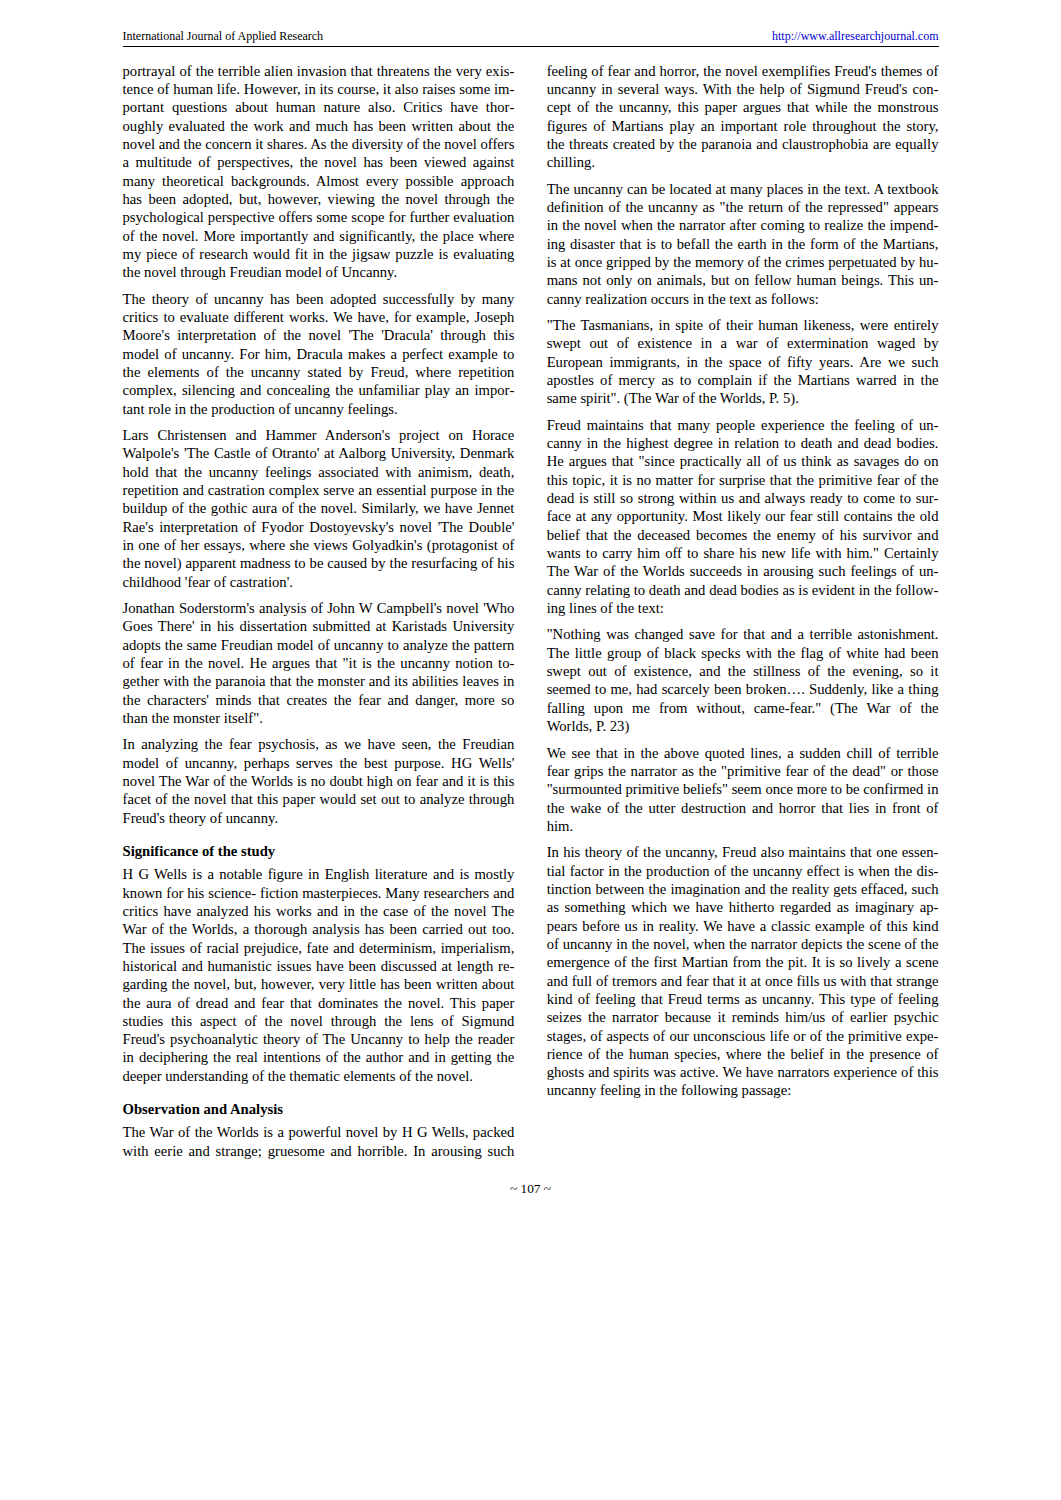International Journal of Applied Research http://www.allresearchjournal.com
portrayal of the terrible alien invasion that threatens the very existence of human life. However, in its course, it also raises some important questions about human nature also. Critics have thoroughly evaluated the work and much has been written about the novel and the concern it shares. As the diversity of the novel offers a multitude of perspectives, the novel has been viewed against many theoretical backgrounds. Almost every possible approach has been adopted, but, however, viewing the novel through the psychological perspective offers some scope for further evaluation of the novel. More importantly and significantly, the place where my piece of research would fit in the jigsaw puzzle is evaluating the novel through Freudian model of Uncanny.
The theory of uncanny has been adopted successfully by many critics to evaluate different works. We have, for example, Joseph Moore's interpretation of the novel 'The 'Dracula' through this model of uncanny. For him, Dracula makes a perfect example to the elements of the uncanny stated by Freud, where repetition complex, silencing and concealing the unfamiliar play an important role in the production of uncanny feelings.
Lars Christensen and Hammer Anderson's project on Horace Walpole's 'The Castle of Otranto' at Aalborg University, Denmark hold that the uncanny feelings associated with animism, death, repetition and castration complex serve an essential purpose in the buildup of the gothic aura of the novel. Similarly, we have Jennet Rae's interpretation of Fyodor Dostoyevsky's novel 'The Double' in one of her essays, where she views Golyadkin's (protagonist of the novel) apparent madness to be caused by the resurfacing of his childhood 'fear of castration'.
Jonathan Soderstorm's analysis of John W Campbell's novel 'Who Goes There' in his dissertation submitted at Karistads University adopts the same Freudian model of uncanny to analyze the pattern of fear in the novel. He argues that "it is the uncanny notion together with the paranoia that the monster and its abilities leaves in the characters' minds that creates the fear and danger, more so than the monster itself".
In analyzing the fear psychosis, as we have seen, the Freudian model of uncanny, perhaps serves the best purpose. HG Wells' novel The War of the Worlds is no doubt high on fear and it is this facet of the novel that this paper would set out to analyze through Freud's theory of uncanny.
Significance of the study
H G Wells is a notable figure in English literature and is mostly known for his science- fiction masterpieces. Many researchers and critics have analyzed his works and in the case of the novel The War of the Worlds, a thorough analysis has been carried out too. The issues of racial prejudice, fate and determinism, imperialism, historical and humanistic issues have been discussed at length regarding the novel, but, however, very little has been written about the aura of dread and fear that dominates the novel. This paper studies this aspect of the novel through the lens of Sigmund Freud's psychoanalytic theory of The Uncanny to help the reader in deciphering the real intentions of the author and in getting the deeper understanding of the thematic elements of the novel.
Observation and Analysis
The War of the Worlds is a powerful novel by H G Wells, packed with eerie and strange; gruesome and horrible. In arousing such feeling of fear and horror, the novel exemplifies Freud's themes of uncanny in several ways. With the help of Sigmund Freud's concept of the uncanny, this paper argues that while the monstrous figures of Martians play an important role throughout the story, the threats created by the paranoia and claustrophobia are equally chilling.
The uncanny can be located at many places in the text. A textbook definition of the uncanny as "the return of the repressed" appears in the novel when the narrator after coming to realize the impending disaster that is to befall the earth in the form of the Martians, is at once gripped by the memory of the crimes perpetuated by humans not only on animals, but on fellow human beings. This uncanny realization occurs in the text as follows:
"The Tasmanians, in spite of their human likeness, were entirely swept out of existence in a war of extermination waged by European immigrants, in the space of fifty years. Are we such apostles of mercy as to complain if the Martians warred in the same spirit". (The War of the Worlds, P. 5).
Freud maintains that many people experience the feeling of uncanny in the highest degree in relation to death and dead bodies. He argues that "since practically all of us think as savages do on this topic, it is no matter for surprise that the primitive fear of the dead is still so strong within us and always ready to come to surface at any opportunity. Most likely our fear still contains the old belief that the deceased becomes the enemy of his survivor and wants to carry him off to share his new life with him." Certainly The War of the Worlds succeeds in arousing such feelings of uncanny relating to death and dead bodies as is evident in the following lines of the text:
"Nothing was changed save for that and a terrible astonishment. The little group of black specks with the flag of white had been swept out of existence, and the stillness of the evening, so it seemed to me, had scarcely been broken…. Suddenly, like a thing falling upon me from without, came-fear." (The War of the Worlds, P. 23)
We see that in the above quoted lines, a sudden chill of terrible fear grips the narrator as the "primitive fear of the dead" or those "surmounted primitive beliefs" seem once more to be confirmed in the wake of the utter destruction and horror that lies in front of him.
In his theory of the uncanny, Freud also maintains that one essential factor in the production of the uncanny effect is when the distinction between the imagination and the reality gets effaced, such as something which we have hitherto regarded as imaginary appears before us in reality. We have a classic example of this kind of uncanny in the novel, when the narrator depicts the scene of the emergence of the first Martian from the pit. It is so lively a scene and full of tremors and fear that it at once fills us with that strange kind of feeling that Freud terms as uncanny. This type of feeling seizes the narrator because it reminds him/us of earlier psychic stages, of aspects of our unconscious life or of the primitive experience of the human species, where the belief in the presence of ghosts and spirits was active. We have narrators experience of this uncanny feeling in the following passage:
~ 107 ~